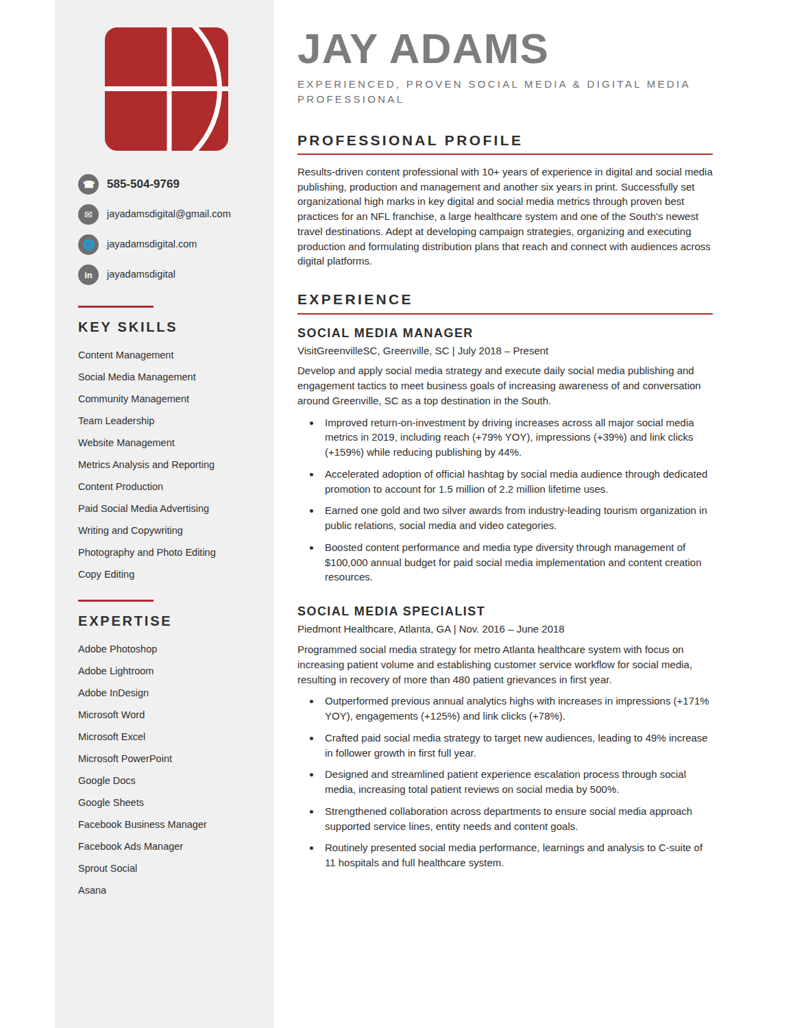☎585-504-9769
✉jayadamsdigital@gmail.com
🌐jayadamsdigital.com
in jayadamsdigital
Key Skills
Content Management
Social Media Management
Community Management
Team Leadership
Website Management
Metrics Analysis and Reporting
Content Production
Paid Social Media Advertising
Writing and Copywriting
Photography and Photo Editing
Copy Editing
Expertise
Adobe Photoshop
Adobe Lightroom
Adobe InDesign
Microsoft Word
Microsoft Excel
Microsoft PowerPoint
Google Docs
Google Sheets
Facebook Business Manager
Facebook Ads Manager
Sprout Social
Asana
JAY ADAMS
Experienced, Proven Social Media & Digital Media Professional
Professional Profile
Results-driven content professional with 10+ years of experience in digital and social media publishing, production and management and another six years in print. Successfully set organizational high marks in key digital and social media metrics through proven best practices for an NFL franchise, a large healthcare system and one of the South's newest travel destinations. Adept at developing campaign strategies, organizing and executing production and formulating distribution plans that reach and connect with audiences across digital platforms.
Experience
Social Media Manager
VisitGreenvilleSC, Greenville, SC | July 2018 – Present
Develop and apply social media strategy and execute daily social media publishing and engagement tactics to meet business goals of increasing awareness of and conversation around Greenville, SC as a top destination in the South.
Improved return-on-investment by driving increases across all major social media metrics in 2019, including reach (+79% YOY), impressions (+39%) and link clicks (+159%) while reducing publishing by 44%.
Accelerated adoption of official hashtag by social media audience through dedicated promotion to account for 1.5 million of 2.2 million lifetime uses.
Earned one gold and two silver awards from industry-leading tourism organization in public relations, social media and video categories.
Boosted content performance and media type diversity through management of $100,000 annual budget for paid social media implementation and content creation resources.
Social Media Specialist
Piedmont Healthcare, Atlanta, GA | Nov. 2016 – June 2018
Programmed social media strategy for metro Atlanta healthcare system with focus on increasing patient volume and establishing customer service workflow for social media, resulting in recovery of more than 480 patient grievances in first year.
Outperformed previous annual analytics highs with increases in impressions (+171% YOY), engagements (+125%) and link clicks (+78%).
Crafted paid social media strategy to target new audiences, leading to 49% increase in follower growth in first full year.
Designed and streamlined patient experience escalation process through social media, increasing total patient reviews on social media by 500%.
Strengthened collaboration across departments to ensure social media approach supported service lines, entity needs and content goals.
Routinely presented social media performance, learnings and analysis to C-suite of 11 hospitals and full healthcare system.